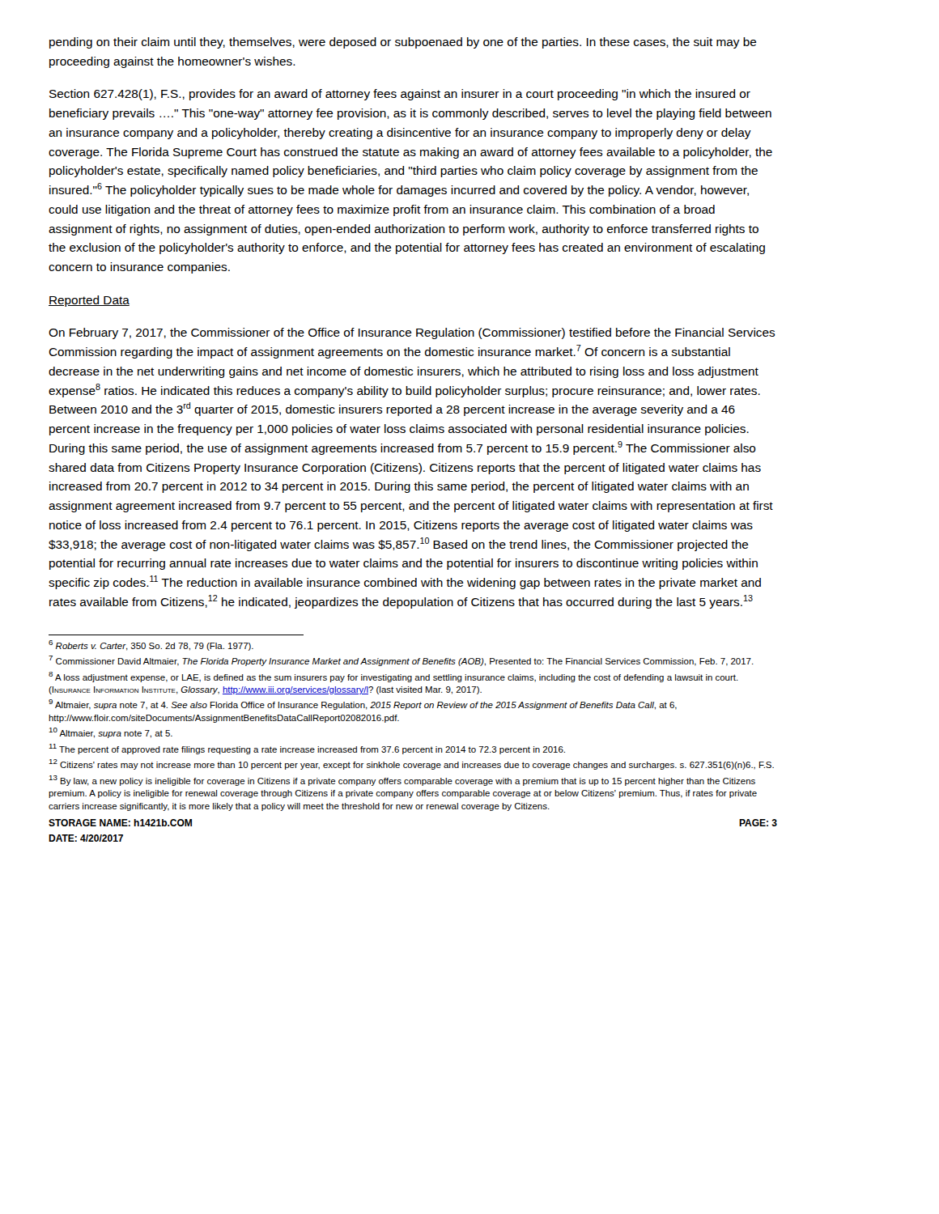pending on their claim until they, themselves, were deposed or subpoenaed by one of the parties. In these cases, the suit may be proceeding against the homeowner's wishes.
Section 627.428(1), F.S., provides for an award of attorney fees against an insurer in a court proceeding "in which the insured or beneficiary prevails …." This "one-way" attorney fee provision, as it is commonly described, serves to level the playing field between an insurance company and a policyholder, thereby creating a disincentive for an insurance company to improperly deny or delay coverage. The Florida Supreme Court has construed the statute as making an award of attorney fees available to a policyholder, the policyholder's estate, specifically named policy beneficiaries, and "third parties who claim policy coverage by assignment from the insured."6 The policyholder typically sues to be made whole for damages incurred and covered by the policy. A vendor, however, could use litigation and the threat of attorney fees to maximize profit from an insurance claim. This combination of a broad assignment of rights, no assignment of duties, open-ended authorization to perform work, authority to enforce transferred rights to the exclusion of the policyholder's authority to enforce, and the potential for attorney fees has created an environment of escalating concern to insurance companies.
Reported Data
On February 7, 2017, the Commissioner of the Office of Insurance Regulation (Commissioner) testified before the Financial Services Commission regarding the impact of assignment agreements on the domestic insurance market.7 Of concern is a substantial decrease in the net underwriting gains and net income of domestic insurers, which he attributed to rising loss and loss adjustment expense8 ratios. He indicated this reduces a company's ability to build policyholder surplus; procure reinsurance; and, lower rates. Between 2010 and the 3rd quarter of 2015, domestic insurers reported a 28 percent increase in the average severity and a 46 percent increase in the frequency per 1,000 policies of water loss claims associated with personal residential insurance policies. During this same period, the use of assignment agreements increased from 5.7 percent to 15.9 percent.9 The Commissioner also shared data from Citizens Property Insurance Corporation (Citizens). Citizens reports that the percent of litigated water claims has increased from 20.7 percent in 2012 to 34 percent in 2015. During this same period, the percent of litigated water claims with an assignment agreement increased from 9.7 percent to 55 percent, and the percent of litigated water claims with representation at first notice of loss increased from 2.4 percent to 76.1 percent. In 2015, Citizens reports the average cost of litigated water claims was $33,918; the average cost of non-litigated water claims was $5,857.10 Based on the trend lines, the Commissioner projected the potential for recurring annual rate increases due to water claims and the potential for insurers to discontinue writing policies within specific zip codes.11 The reduction in available insurance combined with the widening gap between rates in the private market and rates available from Citizens,12 he indicated, jeopardizes the depopulation of Citizens that has occurred during the last 5 years.13
6 Roberts v. Carter, 350 So. 2d 78, 79 (Fla. 1977).
7 Commissioner David Altmaier, The Florida Property Insurance Market and Assignment of Benefits (AOB), Presented to: The Financial Services Commission, Feb. 7, 2017.
8 A loss adjustment expense, or LAE, is defined as the sum insurers pay for investigating and settling insurance claims, including the cost of defending a lawsuit in court. (Insurance Information Institute, Glossary, http://www.iii.org/services/glossary/l? (last visited Mar. 9, 2017).
9 Altmaier, supra note 7, at 4. See also Florida Office of Insurance Regulation, 2015 Report on Review of the 2015 Assignment of Benefits Data Call, at 6, http://www.floir.com/siteDocuments/AssignmentBenefitsDataCallReport02082016.pdf.
10 Altmaier, supra note 7, at 5.
11 The percent of approved rate filings requesting a rate increase increased from 37.6 percent in 2014 to 72.3 percent in 2016.
12 Citizens' rates may not increase more than 10 percent per year, except for sinkhole coverage and increases due to coverage changes and surcharges. s. 627.351(6)(n)6., F.S.
13 By law, a new policy is ineligible for coverage in Citizens if a private company offers comparable coverage with a premium that is up to 15 percent higher than the Citizens premium. A policy is ineligible for renewal coverage through Citizens if a private company offers comparable coverage at or below Citizens' premium. Thus, if rates for private carriers increase significantly, it is more likely that a policy will meet the threshold for new or renewal coverage by Citizens.
STORAGE NAME: h1421b.COM
DATE: 4/20/2017
PAGE: 3